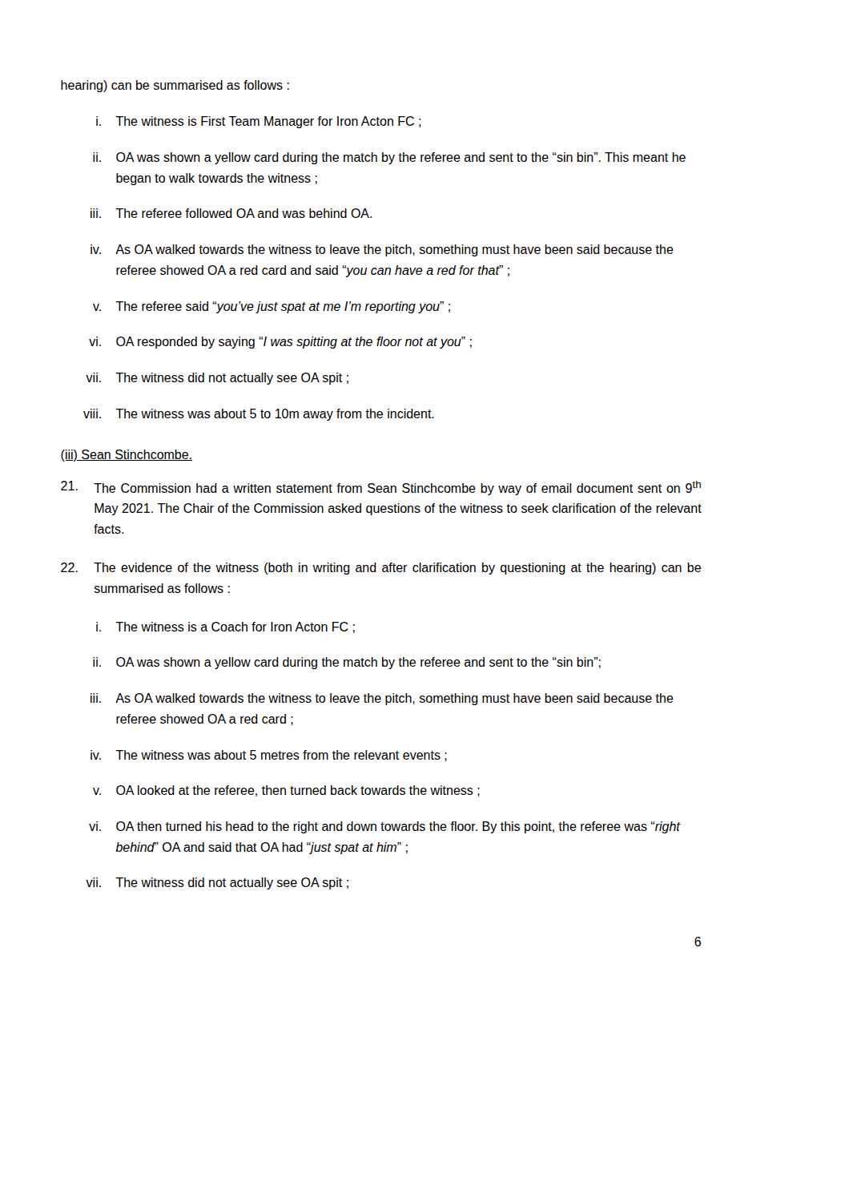hearing) can be summarised as follows :
The witness is First Team Manager for Iron Acton FC ;
OA was shown a yellow card during the match by the referee and sent to the “sin bin”. This meant he began to walk towards the witness ;
The referee followed OA and was behind OA.
As OA walked towards the witness to leave the pitch, something must have been said because the referee showed OA a red card and said “you can have a red for that” ;
The referee said “you’ve just spat at me I’m reporting you” ;
OA responded by saying “I was spitting at the floor not at you” ;
The witness did not actually see OA spit ;
The witness was about 5 to 10m away from the incident.
(iii) Sean Stinchcombe.
21.
The Commission had a written statement from Sean Stinchcombe by way of email document sent on 9th May 2021. The Chair of the Commission asked questions of the witness to seek clarification of the relevant facts.
22.
The evidence of the witness (both in writing and after clarification by questioning at the hearing) can be summarised as follows :
The witness is a Coach for Iron Acton FC ;
OA was shown a yellow card during the match by the referee and sent to the “sin bin”;
As OA walked towards the witness to leave the pitch, something must have been said because the referee showed OA a red card ;
The witness was about 5 metres from the relevant events ;
OA looked at the referee, then turned back towards the witness ;
OA then turned his head to the right and down towards the floor. By this point, the referee was “right behind” OA and said that OA had “just spat at him” ;
The witness did not actually see OA spit ;
6